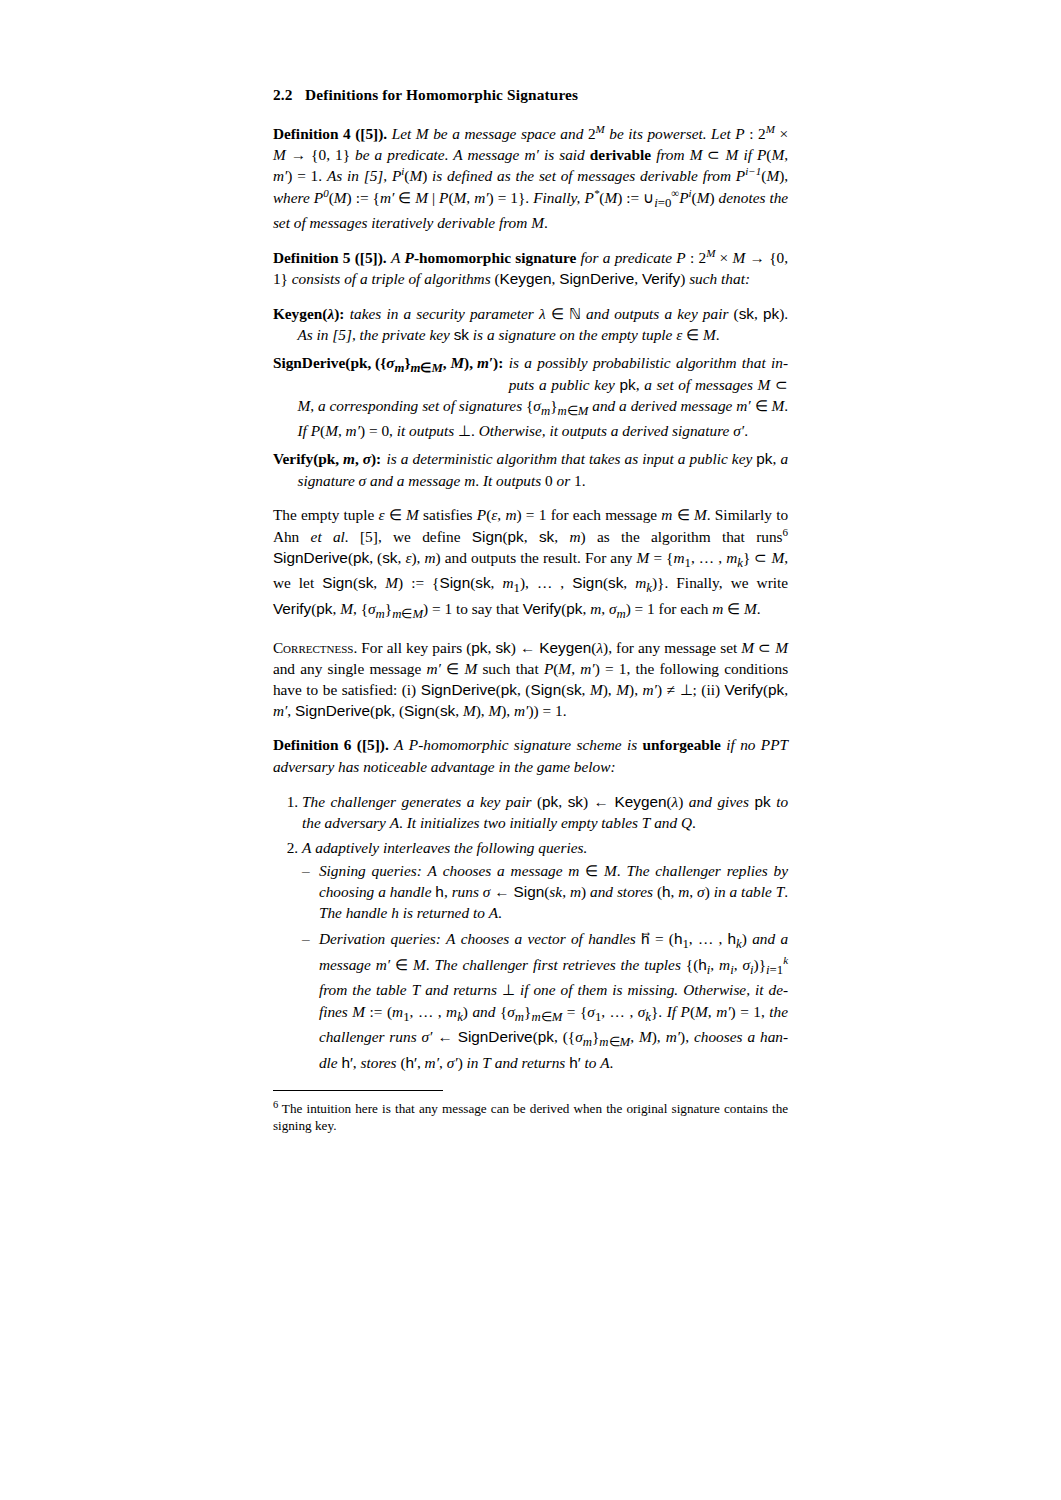2.2 Definitions for Homomorphic Signatures
Definition 4 ([5]). Let M be a message space and 2M be its powerset. Let P : 2M × M → {0, 1} be a predicate. A message m′ is said derivable from M ⊂ M if P(M, m′) = 1. As in [5], Pi(M) is defined as the set of messages derivable from Pi−1(M), where P0(M) := {m′ ∈ M | P(M, m′) = 1}. Finally, P*(M) := ∪i=0∞Pi(M) denotes the set of messages iteratively derivable from M.
Definition 5 ([5]). A P-homomorphic signature for a predicate P : 2M × M → {0, 1} consists of a triple of algorithms (Keygen, SignDerive, Verify) such that:
Keygen(λ):
takes in a security parameter λ ∈ ℕ and outputs a key pair (sk, pk). As in [5], the private key sk is a signature on the empty tuple ε ∈ M.
SignDerive(pk, ({σm}m∈M, M), m′):
is a possibly probabilistic algorithm that inputs a public key pk, a set of messages M ⊂ M, a corresponding set of signatures {σm}m∈M and a derived message m′ ∈ M. If P(M, m′) = 0, it outputs ⊥. Otherwise, it outputs a derived signature σ′.
Verify(pk, m, σ):
is a deterministic algorithm that takes as input a public key pk, a signature σ and a message m. It outputs 0 or 1.
The empty tuple ε ∈ M satisfies P(ε, m) = 1 for each message m ∈ M. Similarly to Ahn et al. [5], we define Sign(pk, sk, m) as the algorithm that runs6 SignDerive(pk, (sk, ε), m) and outputs the result. For any M = {m1, … , mk} ⊂ M, we let Sign(sk, M) := {Sign(sk, m1), … , Sign(sk, mk)}. Finally, we write Verify(pk, M, {σm}m∈M) = 1 to say that Verify(pk, m, σm) = 1 for each m ∈ M.
Correctness. For all key pairs (pk, sk) ← Keygen(λ), for any message set M ⊂ M and any single message m′ ∈ M such that P(M, m′) = 1, the following conditions have to be satisfied: (i) SignDerive(pk, (Sign(sk, M), M), m′) ≠ ⊥; (ii) Verify(pk, m′, SignDerive(pk, (Sign(sk, M), M), m′)) = 1.
Definition 6 ([5]). A P-homomorphic signature scheme is unforgeable if no PPT adversary has noticeable advantage in the game below:
The challenger generates a key pair (pk, sk) ← Keygen(λ) and gives pk to the adversary A. It initializes two initially empty tables T and Q.
A adaptively interleaves the following queries.
Signing queries: A chooses a message m ∈ M. The challenger replies by choosing a handle h, runs σ ← Sign(sk, m) and stores (h, m, σ) in a table T. The handle h is returned to A.
Derivation queries: A chooses a vector of handles h⃗ = (h1, … , hk) and a message m′ ∈ M. The challenger first retrieves the tuples {(hi, mi, σi)}i=1k from the table T and returns ⊥ if one of them is missing. Otherwise, it defines M := (m1, … , mk) and {σm}m∈M = {σ1, … , σk}. If P(M, m′) = 1, the challenger runs σ′ ← SignDerive(pk, ({σm}m∈M, M), m′), chooses a handle h′, stores (h′, m′, σ′) in T and returns h′ to A.
6 The intuition here is that any message can be derived when the original signature contains the signing key.